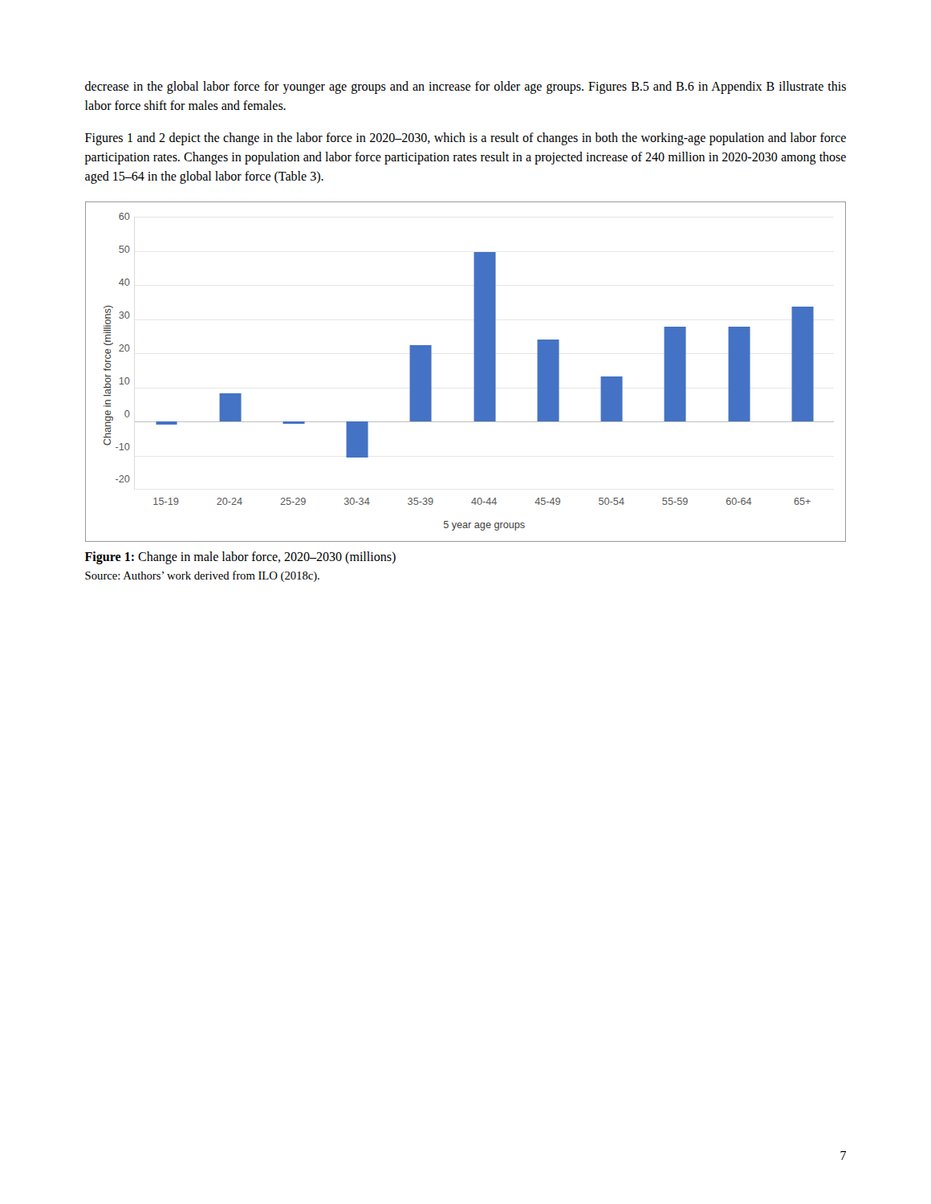decrease in the global labor force for younger age groups and an increase for older age groups. Figures B.5 and B.6 in Appendix B illustrate this labor force shift for males and females.
Figures 1 and 2 depict the change in the labor force in 2020–2030, which is a result of changes in both the working-age population and labor force participation rates. Changes in population and labor force participation rates result in a projected increase of 240 million in 2020-2030 among those aged 15–64 in the global labor force (Table 3).
Change in labor force (millions)
60 50 40 30 20 10 0 -10 -20
15-19
20-24
25-29
30-34
35-39
40-44
45-49
50-54
55-59
60-64
65+
5 year age groups
Figure 1: Change in male labor force, 2020–2030 (millions) Source: Authors’ work derived from ILO (2018c).
7